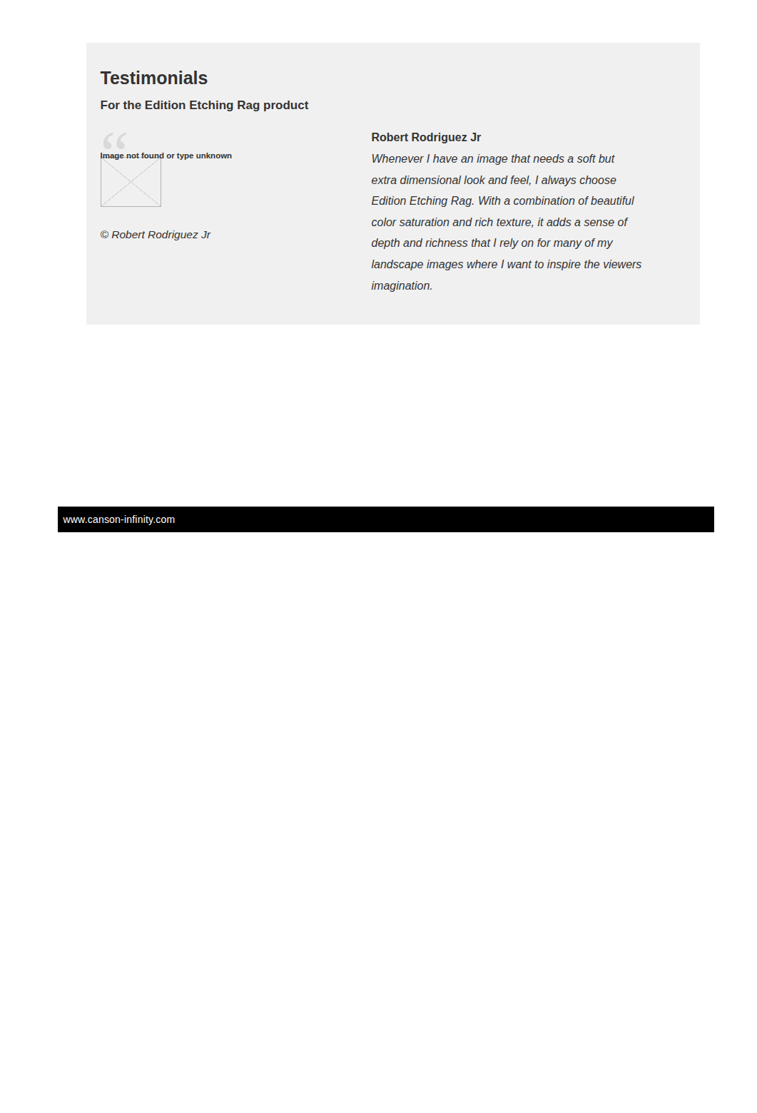Testimonials
For the Edition Etching Rag product
“
Image not found or type unknown
© Robert Rodriguez Jr
Robert Rodriguez Jr
Whenever I have an image that needs a soft but extra dimensional look and feel, I always choose Edition Etching Rag. With a combination of beautiful color saturation and rich texture, it adds a sense of depth and richness that I rely on for many of my landscape images where I want to inspire the viewers imagination.
www.canson-infinity.com